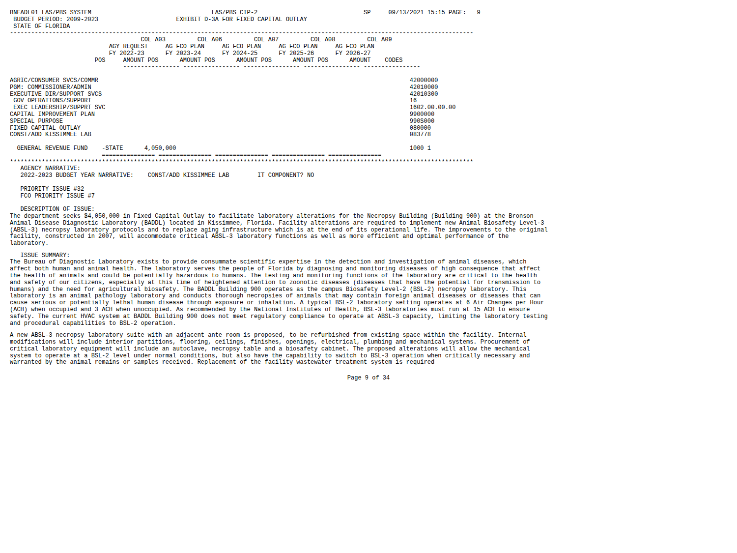BNEADL01 LAS/PBS SYSTEM                                  LAS/PBS CIP-2                              SP     09/13/2021 15:15 PAGE:   9
 BUDGET PERIOD: 2009-2023                      EXHIBIT D-3A FOR FIXED CAPITAL OUTLAY
 STATE OF FLORIDA
-----------------------------------------------------------------------------------------------------------------------------------
                                     COL A03         COL A06         COL A07         COL A08         COL A09
                            AGY REQUEST     AG FCO PLAN     AG FCO PLAN     AG FCO PLAN     AG FCO PLAN
                            FY 2022-23      FY 2023-24      FY 2024-25      FY 2025-26      FY 2026-27
                        POS     AMOUNT POS      AMOUNT POS      AMOUNT POS      AMOUNT POS      AMOUNT    CODES
                                ---------------- ---------------- ---------------- ---------------- ----------------

AGRIC/CONSUMER SVCS/COMMR                                                                                        42000000
PGM: COMMISSIONER/ADMIN                                                                                          42010000
EXECUTIVE DIR/SUPPORT SVCS                                                                                       42010300
 GOV OPERATIONS/SUPPORT                                                                                          16
 EXEC LEADERSHIP/SUPPRT SVC                                                                                      1602.00.00.00
CAPITAL IMPROVEMENT PLAN                                                                                         9900000
SPECIAL PURPOSE                                                                                                  990S000
FIXED CAPITAL OUTLAY                                                                                             080000
CONST/ADD KISSIMMEE LAB                                                                                          083778

  GENERAL REVENUE FUND    -STATE      4,050,000                                                                  1000 1
                          =============== =============== =============== =============== ===============
***********************************************************************************************************************************
   AGENCY NARRATIVE:
   2022-2023 BUDGET YEAR NARRATIVE:    CONST/ADD KISSIMMEE LAB        IT COMPONENT? NO

   PRIORITY ISSUE #32
   FCO PRIORITY ISSUE #7

   DESCRIPTION OF ISSUE:
The department seeks $4,050,000 in Fixed Capital Outlay to facilitate laboratory alterations for the Necropsy Building (Building 900) at the Bronson Animal Disease Diagnostic Laboratory (BADDL) located in Kissimmee, Florida. Facility alterations are required to implement new Animal Biosafety Level-3 (ABSL-3) necropsy laboratory protocols and to replace aging infrastructure which is at the end of its operational life. The improvements to the original facility, constructed in 2007, will accommodate critical ABSL-3 laboratory functions as well as more efficient and optimal performance of the laboratory.
   ISSUE SUMMARY:
The Bureau of Diagnostic Laboratory exists to provide consummate scientific expertise in the detection and investigation of animal diseases, which affect both human and animal health. The laboratory serves the people of Florida by diagnosing and monitoring diseases of high consequence that affect the health of animals and could be potentially hazardous to humans. The testing and monitoring functions of the laboratory are critical to the health and safety of our citizens, especially at this time of heightened attention to zoonotic diseases (diseases that have the potential for transmission to humans) and the need for agricultural biosafety. The BADDL Building 900 operates as the campus Biosafety Level-2 (BSL-2) necropsy laboratory. This laboratory is an animal pathology laboratory and conducts thorough necropsies of animals that may contain foreign animal diseases or diseases that can cause serious or potentially lethal human disease through exposure or inhalation. A typical BSL-2 laboratory setting operates at 6 Air Changes per Hour (ACH) when occupied and 3 ACH when unoccupied. As recommended by the National Institutes of Health, BSL-3 laboratories must run at 15 ACH to ensure safety. The current HVAC system at BADDL Building 900 does not meet regulatory compliance to operate at ABSL-3 capacity, limiting the laboratory testing and procedural capabilities to BSL-2 operation.
A new ABSL-3 necropsy laboratory suite with an adjacent ante room is proposed, to be refurbished from existing space within the facility. Internal modifications will include interior partitions, flooring, ceilings, finishes, openings, electrical, plumbing and mechanical systems. Procurement of critical laboratory equipment will include an autoclave, necropsy table and a biosafety cabinet. The proposed alterations will allow the mechanical system to operate at a BSL-2 level under normal conditions, but also have the capability to switch to BSL-3 operation when critically necessary and warranted by the animal remains or samples received. Replacement of the facility wastewater treatment system is required
Page 9 of 34